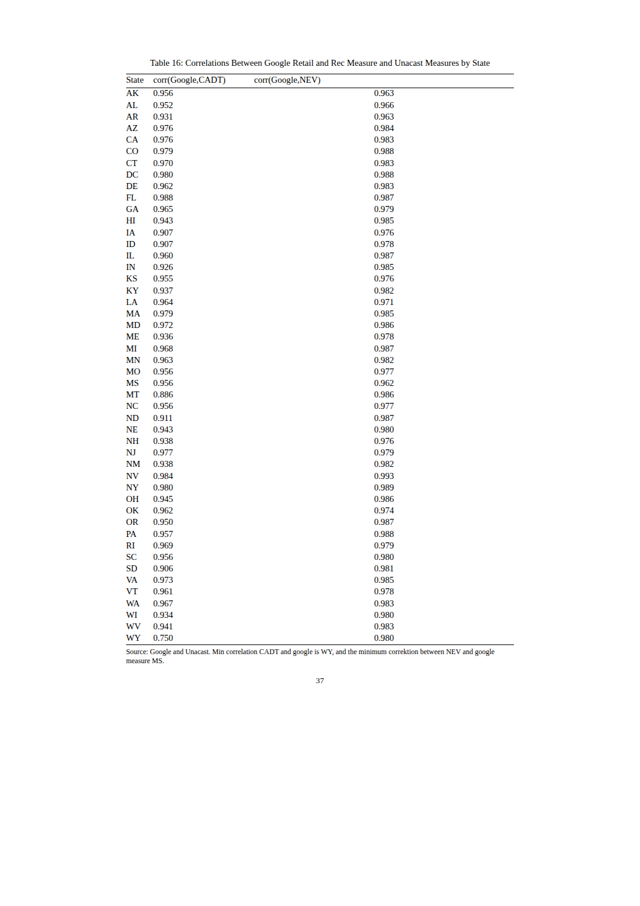Table 16: Correlations Between Google Retail and Rec Measure and Unacast Measures by State
| State | corr(Google,CADT) | corr(Google,NEV) |
| --- | --- | --- |
| AK | 0.956 | 0.963 |
| AL | 0.952 | 0.966 |
| AR | 0.931 | 0.963 |
| AZ | 0.976 | 0.984 |
| CA | 0.976 | 0.983 |
| CO | 0.979 | 0.988 |
| CT | 0.970 | 0.983 |
| DC | 0.980 | 0.988 |
| DE | 0.962 | 0.983 |
| FL | 0.988 | 0.987 |
| GA | 0.965 | 0.979 |
| HI | 0.943 | 0.985 |
| IA | 0.907 | 0.976 |
| ID | 0.907 | 0.978 |
| IL | 0.960 | 0.987 |
| IN | 0.926 | 0.985 |
| KS | 0.955 | 0.976 |
| KY | 0.937 | 0.982 |
| LA | 0.964 | 0.971 |
| MA | 0.979 | 0.985 |
| MD | 0.972 | 0.986 |
| ME | 0.936 | 0.978 |
| MI | 0.968 | 0.987 |
| MN | 0.963 | 0.982 |
| MO | 0.956 | 0.977 |
| MS | 0.956 | 0.962 |
| MT | 0.886 | 0.986 |
| NC | 0.956 | 0.977 |
| ND | 0.911 | 0.987 |
| NE | 0.943 | 0.980 |
| NH | 0.938 | 0.976 |
| NJ | 0.977 | 0.979 |
| NM | 0.938 | 0.982 |
| NV | 0.984 | 0.993 |
| NY | 0.980 | 0.989 |
| OH | 0.945 | 0.986 |
| OK | 0.962 | 0.974 |
| OR | 0.950 | 0.987 |
| PA | 0.957 | 0.988 |
| RI | 0.969 | 0.979 |
| SC | 0.956 | 0.980 |
| SD | 0.906 | 0.981 |
| VA | 0.973 | 0.985 |
| VT | 0.961 | 0.978 |
| WA | 0.967 | 0.983 |
| WI | 0.934 | 0.980 |
| WV | 0.941 | 0.983 |
| WY | 0.750 | 0.980 |
Source: Google and Unacast. Min correlation CADT and google is WY, and the minimum correktion between NEV and google measure MS.
37